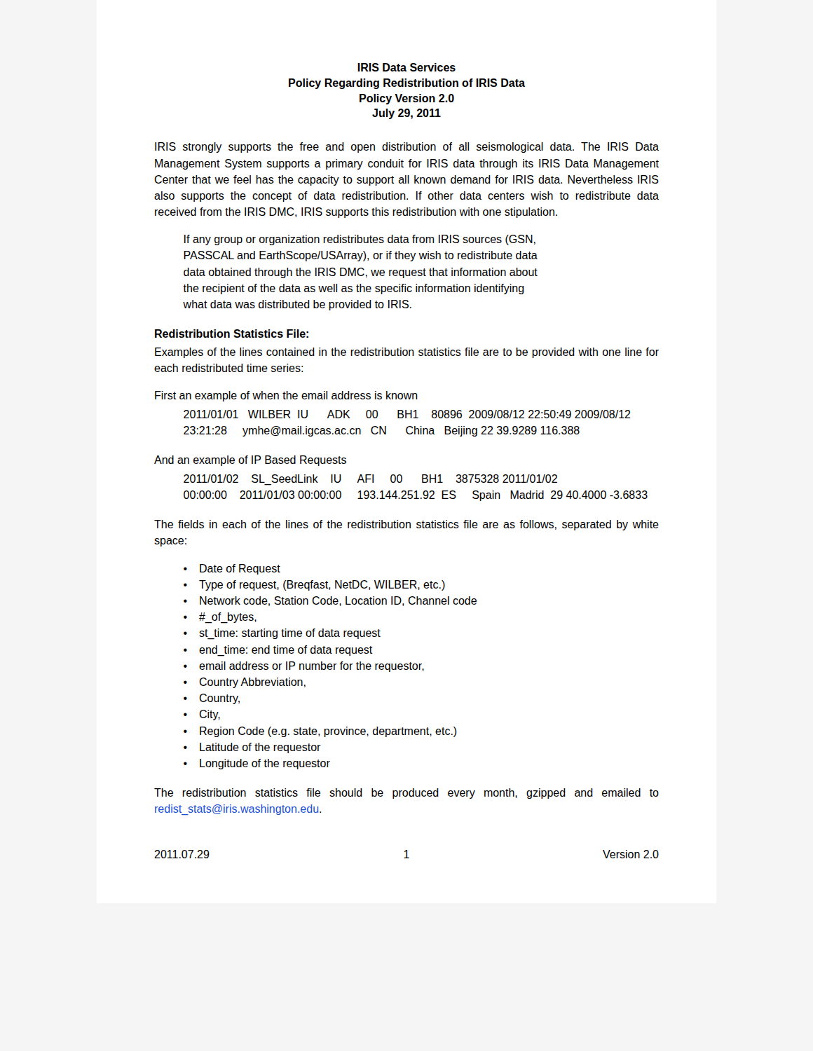IRIS Data Services
Policy Regarding Redistribution of IRIS Data
Policy Version 2.0
July 29, 2011
IRIS strongly supports the free and open distribution of all seismological data. The IRIS Data Management System supports a primary conduit for IRIS data through its IRIS Data Management Center that we feel has the capacity to support all known demand for IRIS data. Nevertheless IRIS also supports the concept of data redistribution. If other data centers wish to redistribute data received from the IRIS DMC, IRIS supports this redistribution with one stipulation.
If any group or organization redistributes data from IRIS sources (GSN,
PASSCAL and EarthScope/USArray), or if they wish to redistribute data
data obtained through the IRIS DMC, we request that information about
the recipient of the data as well as the specific information identifying
what data was distributed be provided to IRIS.
Redistribution Statistics File:
Examples of the lines contained in the redistribution statistics file are to be provided with one line for each redistributed time series:
First an example of when the email address is known
2011/01/01 WILBER IU ADK 00 BH1 80896 2009/08/12 22:50:49 2009/08/12 23:21:28 ymhe@mail.igcas.ac.cn CN China Beijing 22 39.9289 116.388
And an example of IP Based Requests
2011/01/02 SL_SeedLink IU AFI 00 BH1 3875328 2011/01/02 00:00:00 2011/01/03 00:00:00 193.144.251.92 ES Spain Madrid 29 40.4000 -3.6833
The fields in each of the lines of the redistribution statistics file are as follows, separated by white space:
Date of Request
Type of request, (Breqfast, NetDC, WILBER, etc.)
Network code, Station Code, Location ID, Channel code
#_of_bytes,
st_time: starting time of data request
end_time: end time of data request
email address or IP number for the requestor,
Country Abbreviation,
Country,
City,
Region Code (e.g. state, province, department, etc.)
Latitude of the requestor
Longitude of the requestor
The redistribution statistics file should be produced every month, gzipped and emailed to redist_stats@iris.washington.edu.
2011.07.29
1
Version 2.0